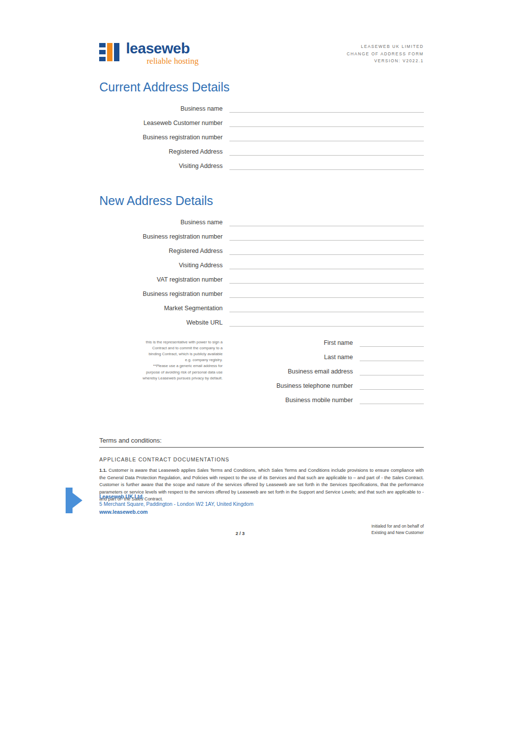leaseweb
reliable hosting
LEASEWEB UK LIMITED
CHANGE OF ADDRESS FORM
VERSION: V2022.1
Current Address Details
Business name
Leaseweb Customer number
Business registration number
Registered Address
Visiting Address
New Address Details
Business name
Business registration number
Registered Address
Visiting Address
VAT registration number
Business registration number
Market Segmentation
Website URL
this is the representative with power to sign a
Contract and to commit the company to a
binding Contract, which is publicly available
e.g. company registry.
**Please use a generic email address for
purpose of avoiding risk of personal data use
whereby Leaseweb pursues privacy by default.
First name
Last name
Business email address
Business telephone number
Business mobile number
Terms and conditions:
APPLICABLE CONTRACT DOCUMENTATIONS
1.1. Customer is aware that Leaseweb applies Sales Terms and Conditions, which Sales Terms and Conditions include provisions to ensure compliance with the General Data Protection Regulation, and Policies with respect to the use of its Services and that such are applicable to – and part of - the Sales Contract. Customer is further aware that the scope and nature of the services offered by Leaseweb are set forth in the Services Specifications, that the performance parameters or service levels with respect to the services offered by Leaseweb are set forth in the Support and Service Levels; and that such are applicable to -and part of- the Sales Contract.
Leaseweb UK Ltd.
5 Merchant Square, Paddington - London W2 1AY, United Kingdom
www.leaseweb.com
2 / 3
Initialed for and on behalf of
Existing and New Customer